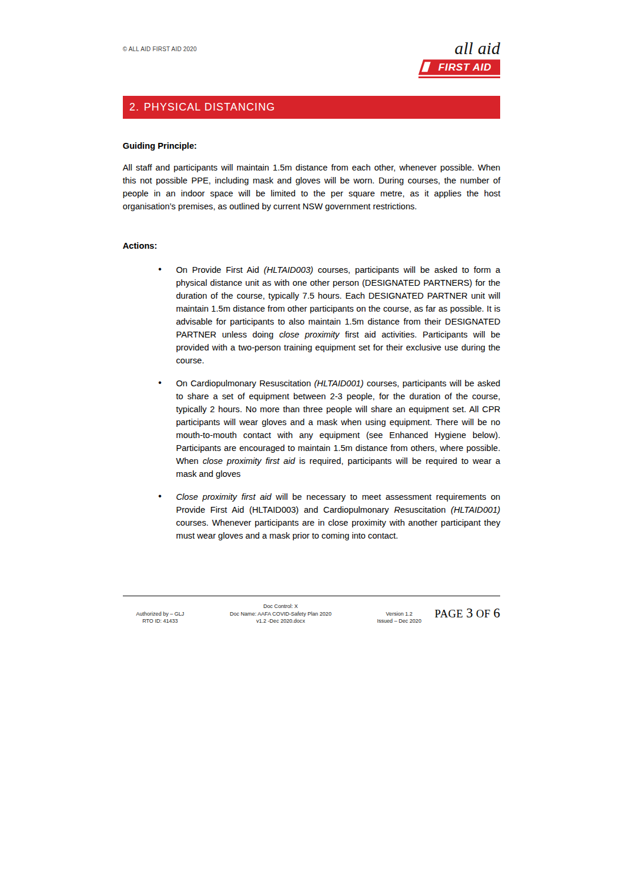© ALL AID FIRST AID 2020
all aid
FIRST AID
2. PHYSICAL DISTANCING
Guiding Principle:
All staff and participants will maintain 1.5m distance from each other, whenever possible. When this not possible PPE, including mask and gloves will be worn. During courses, the number of people in an indoor space will be limited to the per square metre, as it applies the host organisation’s premises, as outlined by current NSW government restrictions.
Actions:
On Provide First Aid (HLTAID003) courses, participants will be asked to form a physical distance unit as with one other person (DESIGNATED PARTNERS) for the duration of the course, typically 7.5 hours. Each DESIGNATED PARTNER unit will maintain 1.5m distance from other participants on the course, as far as possible. It is advisable for participants to also maintain 1.5m distance from their DESIGNATED PARTNER unless doing close proximity first aid activities. Participants will be provided with a two-person training equipment set for their exclusive use during the course.
On Cardiopulmonary Resuscitation (HLTAID001) courses, participants will be asked to share a set of equipment between 2-3 people, for the duration of the course, typically 2 hours. No more than three people will share an equipment set. All CPR participants will wear gloves and a mask when using equipment. There will be no mouth-to-mouth contact with any equipment (see Enhanced Hygiene below). Participants are encouraged to maintain 1.5m distance from others, where possible. When close proximity first aid is required, participants will be required to wear a mask and gloves
Close proximity first aid will be necessary to meet assessment requirements on Provide First Aid (HLTAID003) and Cardiopulmonary Resuscitation (HLTAID001) courses. Whenever participants are in close proximity with another participant they must wear gloves and a mask prior to coming into contact.
Authorized by – GLJ
RTO ID: 41433
Doc Control: X
Doc Name: AAFA COVID-Safety Plan 2020
v1.2 -Dec 2020.docx
Version 1.2
Issued – Dec 2020
PAGE 3 OF 6